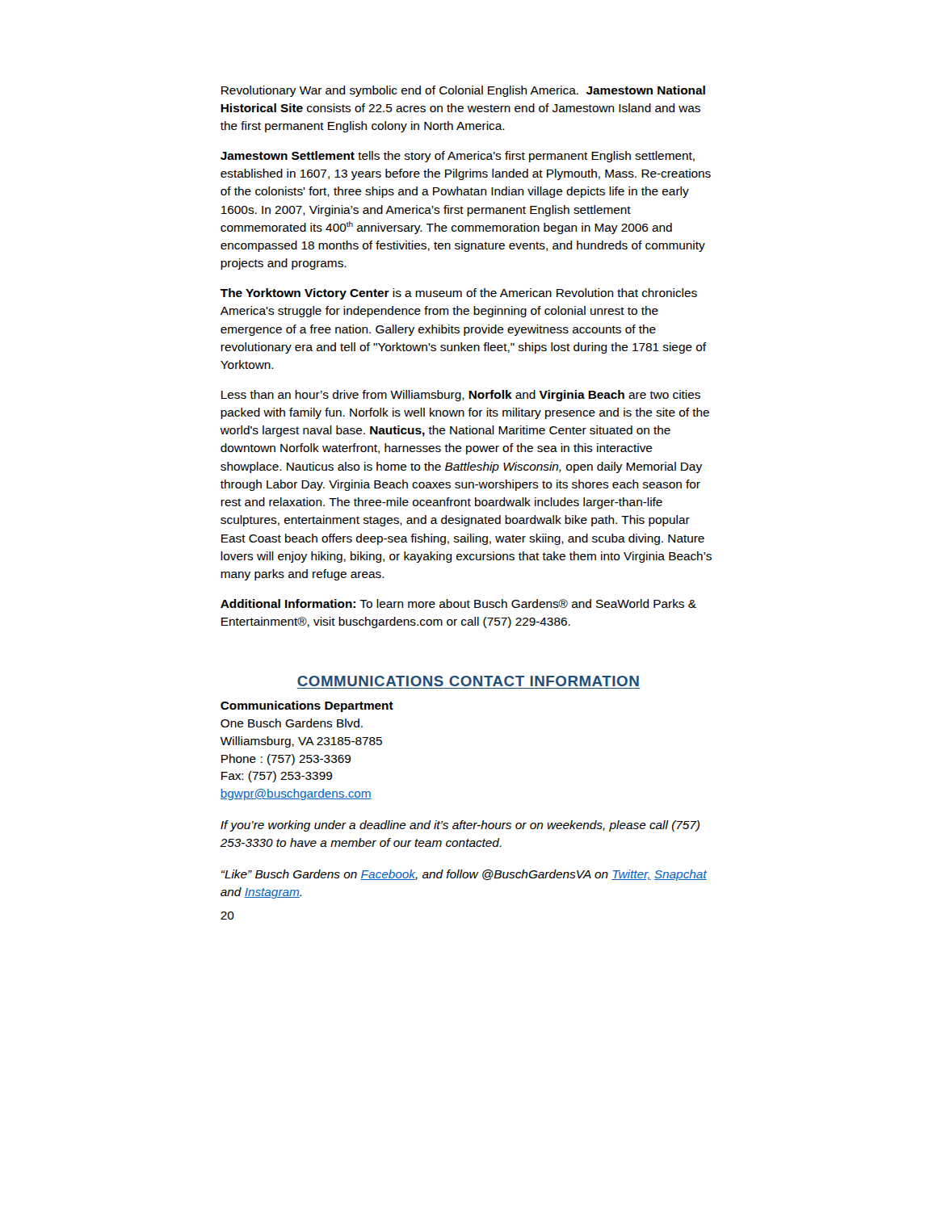Revolutionary War and symbolic end of Colonial English America. Jamestown National Historical Site consists of 22.5 acres on the western end of Jamestown Island and was the first permanent English colony in North America.
Jamestown Settlement tells the story of America's first permanent English settlement, established in 1607, 13 years before the Pilgrims landed at Plymouth, Mass. Re-creations of the colonists' fort, three ships and a Powhatan Indian village depicts life in the early 1600s. In 2007, Virginia’s and America’s first permanent English settlement commemorated its 400th anniversary. The commemoration began in May 2006 and encompassed 18 months of festivities, ten signature events, and hundreds of community projects and programs.
The Yorktown Victory Center is a museum of the American Revolution that chronicles America's struggle for independence from the beginning of colonial unrest to the emergence of a free nation. Gallery exhibits provide eyewitness accounts of the revolutionary era and tell of "Yorktown's sunken fleet," ships lost during the 1781 siege of Yorktown.
Less than an hour’s drive from Williamsburg, Norfolk and Virginia Beach are two cities packed with family fun. Norfolk is well known for its military presence and is the site of the world's largest naval base. Nauticus, the National Maritime Center situated on the downtown Norfolk waterfront, harnesses the power of the sea in this interactive showplace. Nauticus also is home to the Battleship Wisconsin, open daily Memorial Day through Labor Day. Virginia Beach coaxes sun-worshipers to its shores each season for rest and relaxation. The three-mile oceanfront boardwalk includes larger-than-life sculptures, entertainment stages, and a designated boardwalk bike path. This popular East Coast beach offers deep-sea fishing, sailing, water skiing, and scuba diving. Nature lovers will enjoy hiking, biking, or kayaking excursions that take them into Virginia Beach’s many parks and refuge areas.
Additional Information: To learn more about Busch Gardens® and SeaWorld Parks & Entertainment®, visit buschgardens.com or call (757) 229-4386.
COMMUNICATIONS CONTACT INFORMATION
Communications Department
One Busch Gardens Blvd.
Williamsburg, VA 23185-8785
Phone : (757) 253-3369
Fax: (757) 253-3399
bgwpr@buschgardens.com
If you’re working under a deadline and it’s after-hours or on weekends, please call (757) 253-3330 to have a member of our team contacted.
“Like” Busch Gardens on Facebook, and follow @BuschGardensVA on Twitter, Snapchat and Instagram.
20